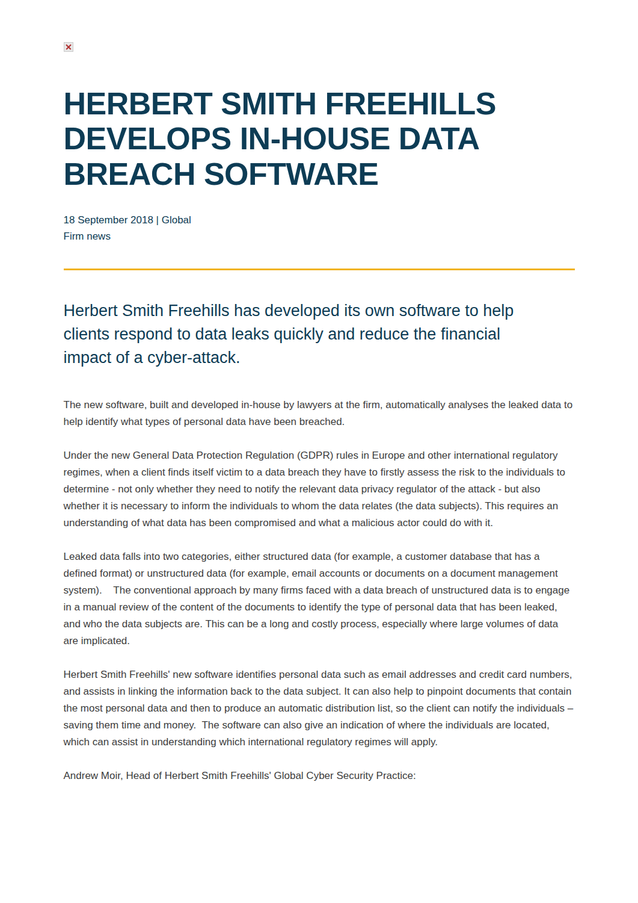Herbert Smith Freehills develops in-house data breach software
18 September 2018 | Global Firm news
Herbert Smith Freehills has developed its own software to help clients respond to data leaks quickly and reduce the financial impact of a cyber-attack.
The new software, built and developed in-house by lawyers at the firm, automatically analyses the leaked data to help identify what types of personal data have been breached.
Under the new General Data Protection Regulation (GDPR) rules in Europe and other international regulatory regimes, when a client finds itself victim to a data breach they have to firstly assess the risk to the individuals to determine - not only whether they need to notify the relevant data privacy regulator of the attack - but also whether it is necessary to inform the individuals to whom the data relates (the data subjects). This requires an understanding of what data has been compromised and what a malicious actor could do with it.
Leaked data falls into two categories, either structured data (for example, a customer database that has a defined format) or unstructured data (for example, email accounts or documents on a document management system). The conventional approach by many firms faced with a data breach of unstructured data is to engage in a manual review of the content of the documents to identify the type of personal data that has been leaked, and who the data subjects are. This can be a long and costly process, especially where large volumes of data are implicated.
Herbert Smith Freehills' new software identifies personal data such as email addresses and credit card numbers, and assists in linking the information back to the data subject. It can also help to pinpoint documents that contain the most personal data and then to produce an automatic distribution list, so the client can notify the individuals – saving them time and money. The software can also give an indication of where the individuals are located, which can assist in understanding which international regulatory regimes will apply.
Andrew Moir, Head of Herbert Smith Freehills' Global Cyber Security Practice: